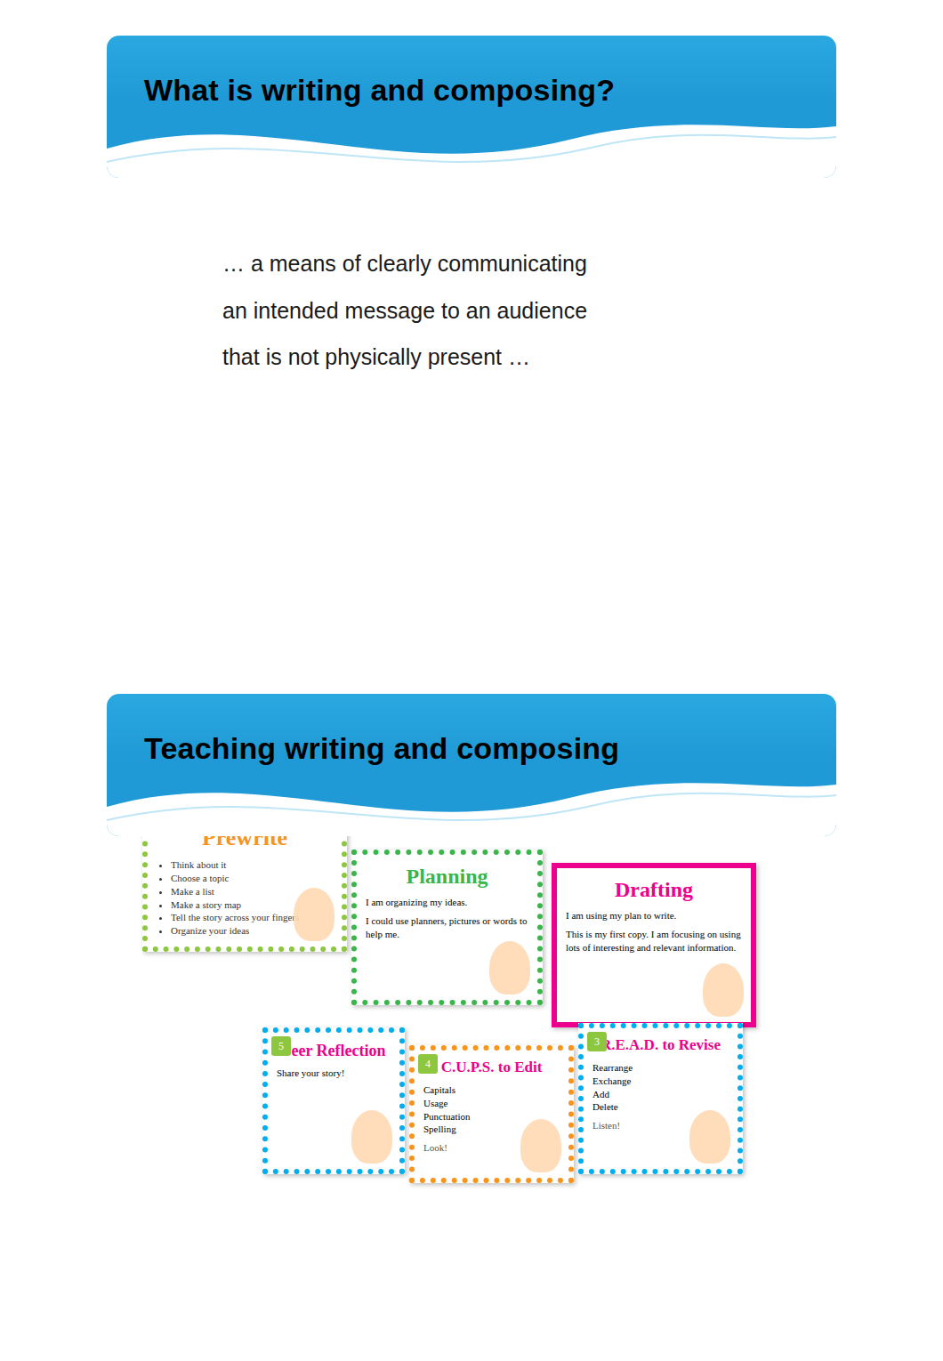What is writing and composing?
… a means of clearly communicating
an intended message to an audience
that is not physically present …
Teaching writing and composing
Prewrite
Think about it
Choose a topic
Make a list
Make a story map
Tell the story across your fingers
Organize your ideas
Planning
I am organizing my ideas.
I could use planners, pictures or words to help me.
Drafting
I am using my plan to write.
This is my first copy. I am focusing on using lots of interesting and relevant information.
5
Peer Reflection
Share your story!
4
C.U.P.S. to Edit
Capitals
Usage
Punctuation
Spelling
Look!
3
R.E.A.D. to Revise
Rearrange
Exchange
Add
Delete
Listen!